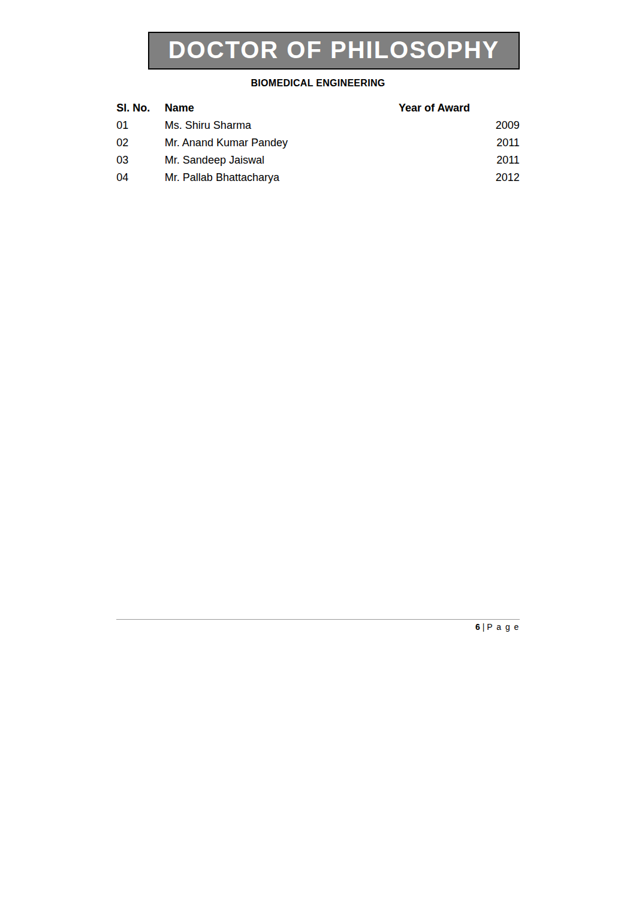DOCTOR OF PHILOSOPHY
BIOMEDICAL ENGINEERING
| Sl. No. | Name | Year of Award |
| --- | --- | --- |
| 01 | Ms. Shiru Sharma | 2009 |
| 02 | Mr. Anand Kumar Pandey | 2011 |
| 03 | Mr. Sandeep Jaiswal | 2011 |
| 04 | Mr. Pallab Bhattacharya | 2012 |
6 | P a g e